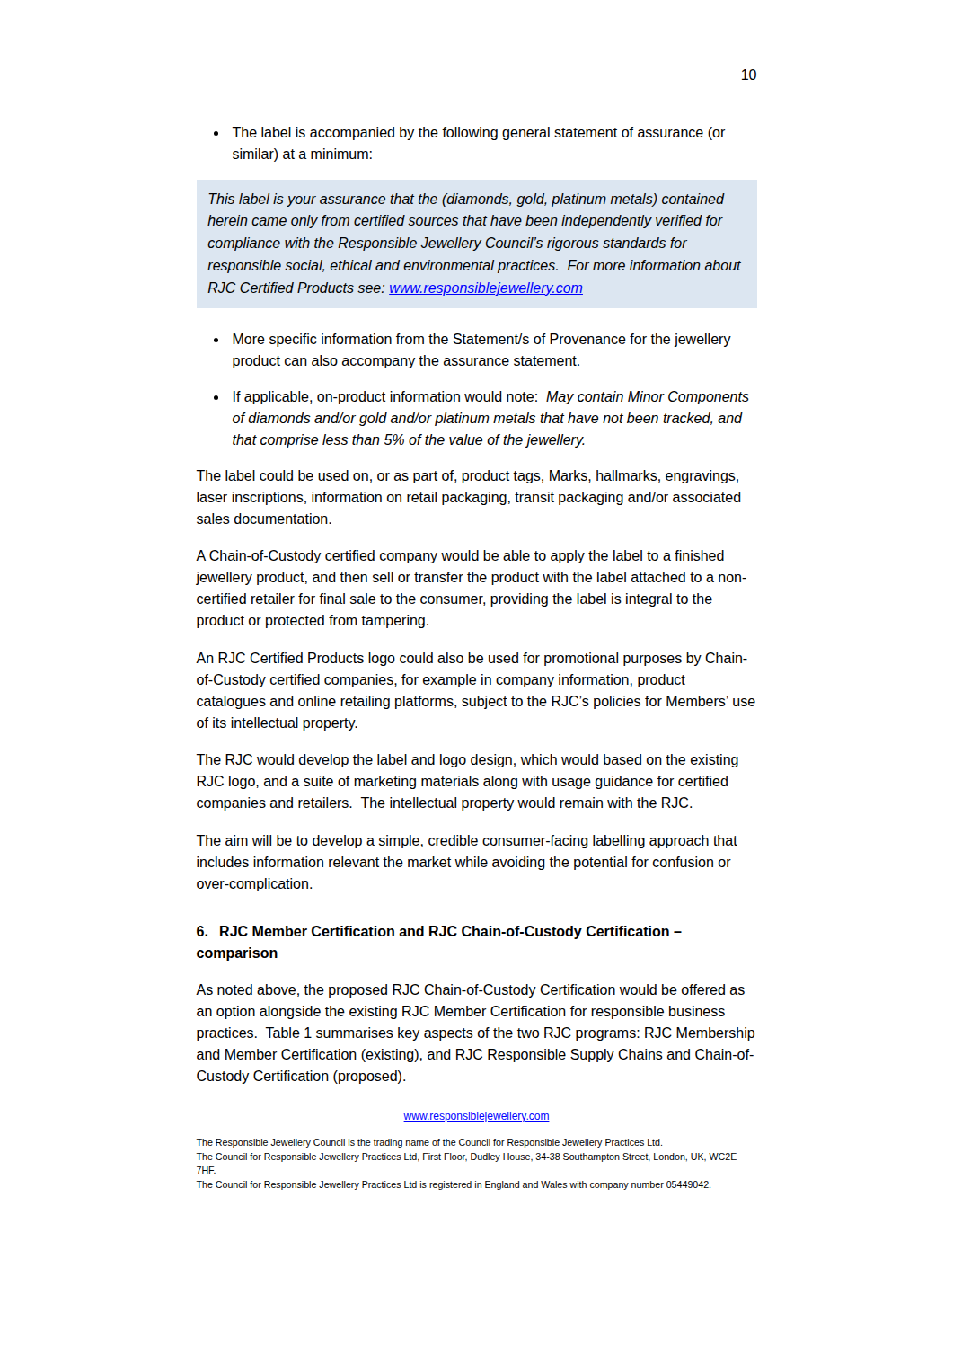10
The label is accompanied by the following general statement of assurance (or similar) at a minimum:
This label is your assurance that the (diamonds, gold, platinum metals) contained herein came only from certified sources that have been independently verified for compliance with the Responsible Jewellery Council’s rigorous standards for responsible social, ethical and environmental practices. For more information about RJC Certified Products see: www.responsiblejewellery.com
More specific information from the Statement/s of Provenance for the jewellery product can also accompany the assurance statement.
If applicable, on-product information would note: May contain Minor Components of diamonds and/or gold and/or platinum metals that have not been tracked, and that comprise less than 5% of the value of the jewellery.
The label could be used on, or as part of, product tags, Marks, hallmarks, engravings, laser inscriptions, information on retail packaging, transit packaging and/or associated sales documentation.
A Chain-of-Custody certified company would be able to apply the label to a finished jewellery product, and then sell or transfer the product with the label attached to a non-certified retailer for final sale to the consumer, providing the label is integral to the product or protected from tampering.
An RJC Certified Products logo could also be used for promotional purposes by Chain-of-Custody certified companies, for example in company information, product catalogues and online retailing platforms, subject to the RJC’s policies for Members’ use of its intellectual property.
The RJC would develop the label and logo design, which would based on the existing RJC logo, and a suite of marketing materials along with usage guidance for certified companies and retailers. The intellectual property would remain with the RJC.
The aim will be to develop a simple, credible consumer-facing labelling approach that includes information relevant the market while avoiding the potential for confusion or over-complication.
6. RJC Member Certification and RJC Chain-of-Custody Certification – comparison
As noted above, the proposed RJC Chain-of-Custody Certification would be offered as an option alongside the existing RJC Member Certification for responsible business practices. Table 1 summarises key aspects of the two RJC programs: RJC Membership and Member Certification (existing), and RJC Responsible Supply Chains and Chain-of-Custody Certification (proposed).
www.responsiblejewellery.com
The Responsible Jewellery Council is the trading name of the Council for Responsible Jewellery Practices Ltd.
The Council for Responsible Jewellery Practices Ltd, First Floor, Dudley House, 34-38 Southampton Street, London, UK, WC2E 7HF.
The Council for Responsible Jewellery Practices Ltd is registered in England and Wales with company number 05449042.